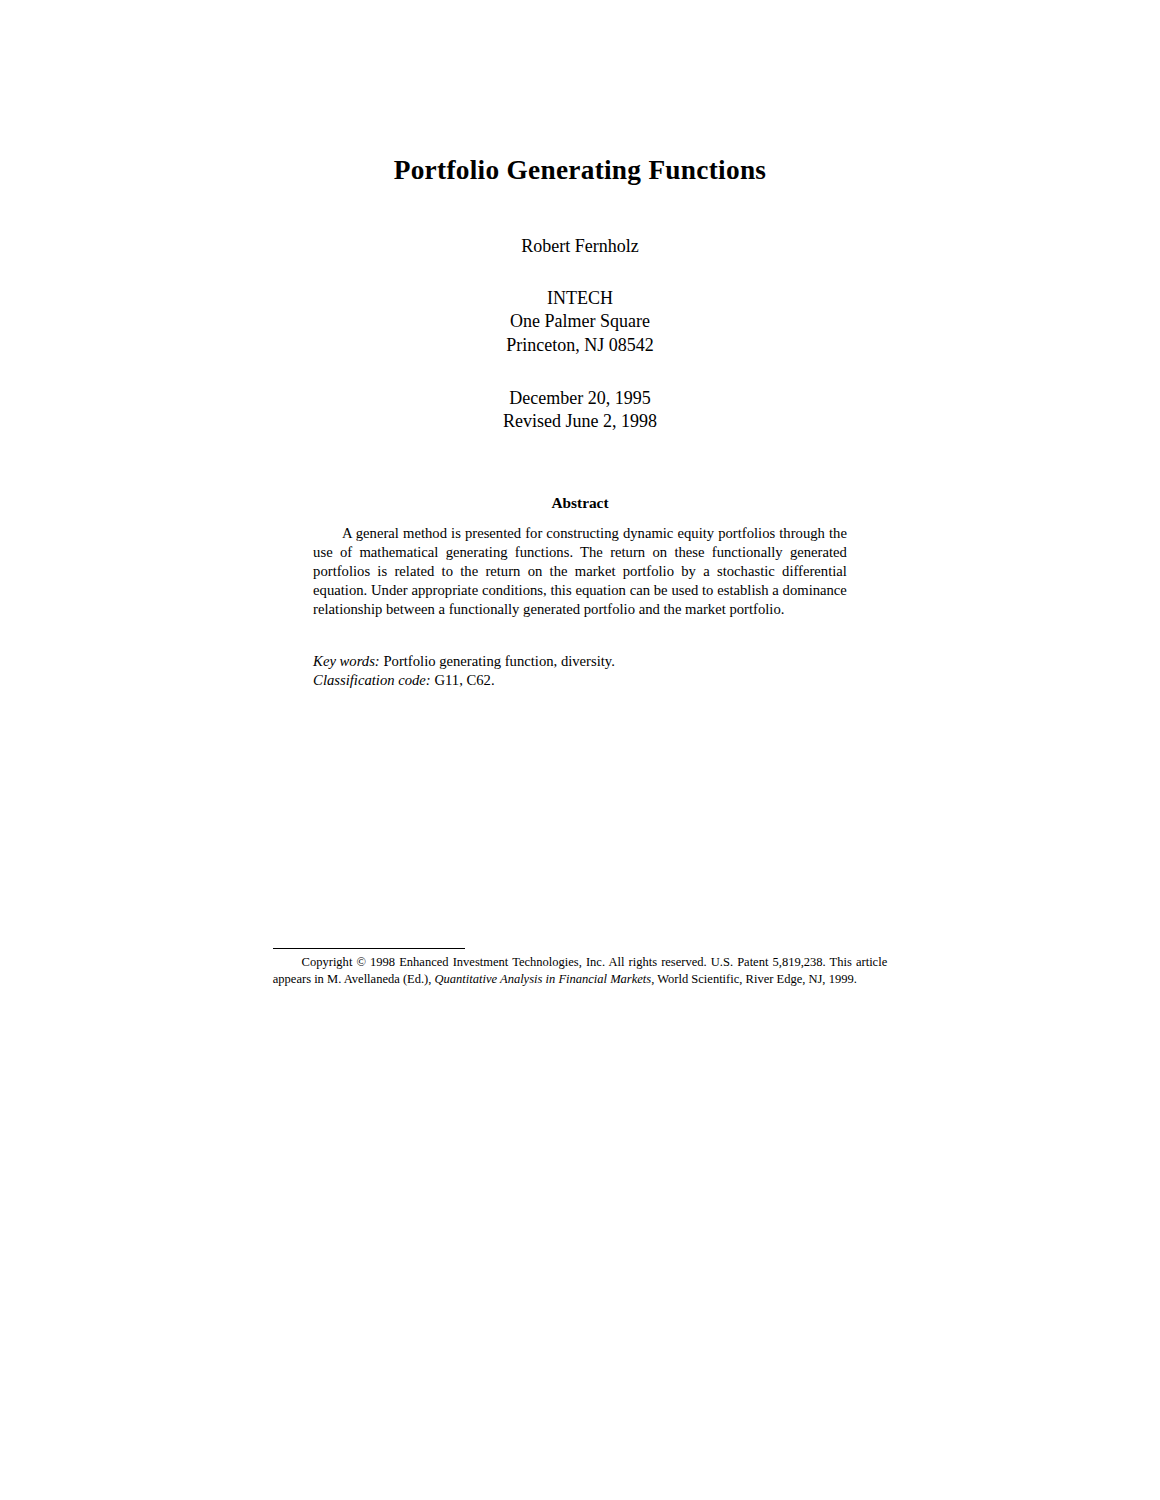Portfolio Generating Functions
Robert Fernholz
INTECH
One Palmer Square
Princeton, NJ 08542
December 20, 1995
Revised June 2, 1998
Abstract
A general method is presented for constructing dynamic equity portfolios through the use of mathematical generating functions. The return on these functionally generated portfolios is related to the return on the market portfolio by a stochastic differential equation. Under appropriate conditions, this equation can be used to establish a dominance relationship between a functionally generated portfolio and the market portfolio.
Key words: Portfolio generating function, diversity.
Classification code: G11, C62.
Copyright © 1998 Enhanced Investment Technologies, Inc. All rights reserved. U.S. Patent 5,819,238. This article appears in M. Avellaneda (Ed.), Quantitative Analysis in Financial Markets, World Scientific, River Edge, NJ, 1999.